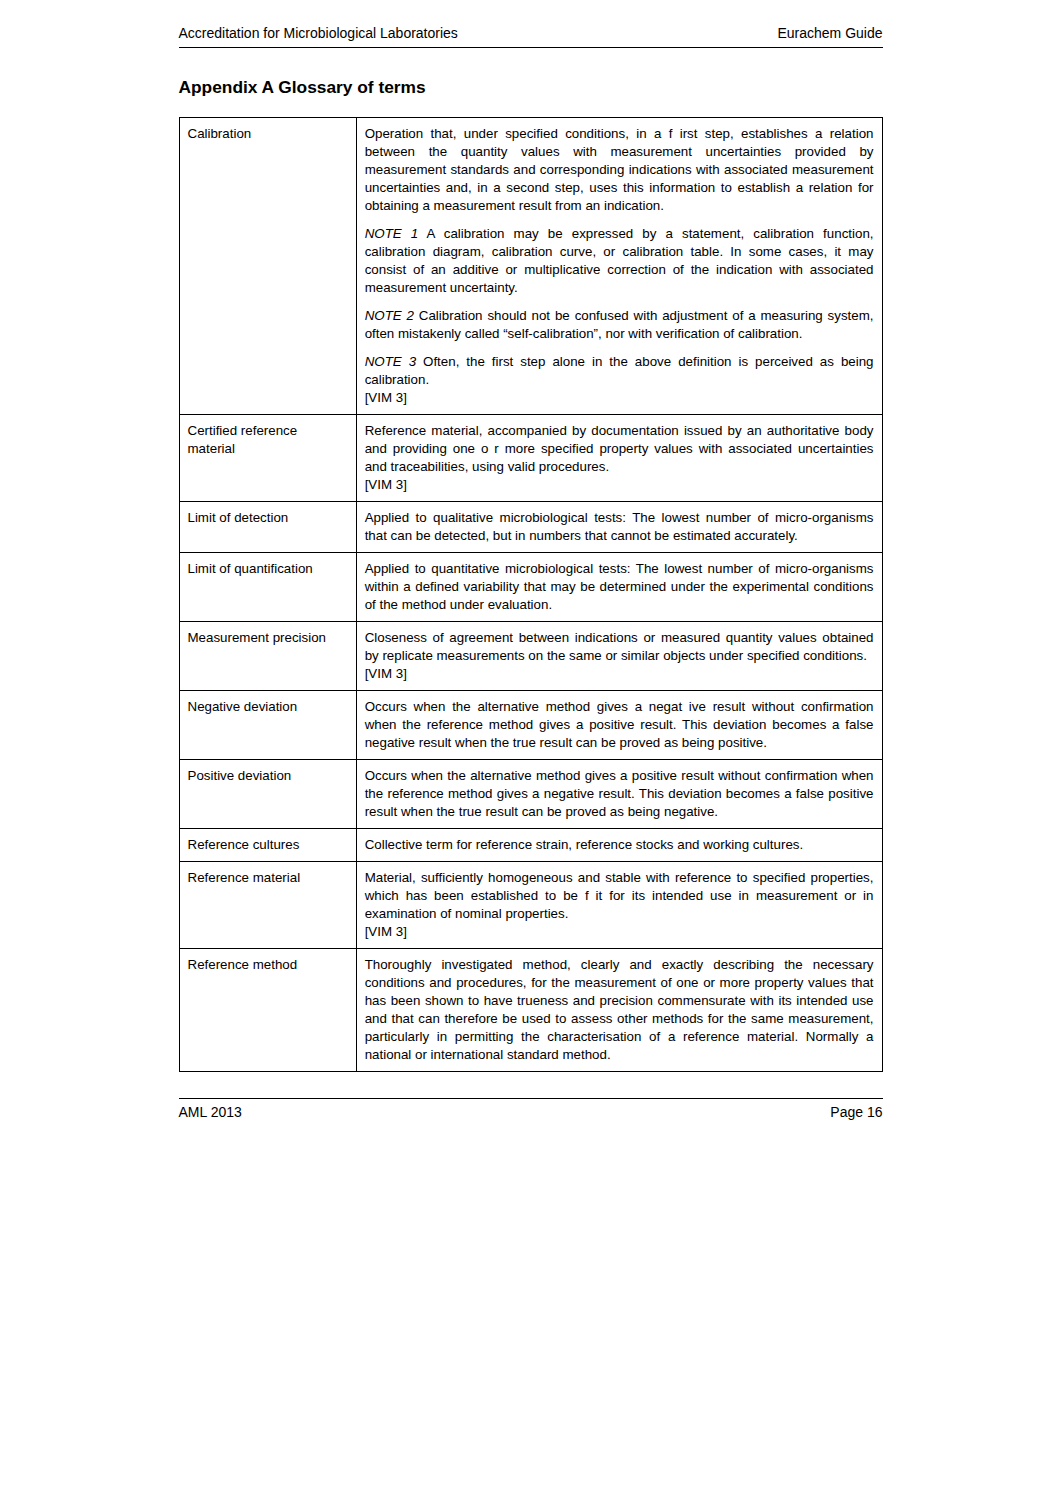Accreditation for Microbiological Laboratories
Eurachem Guide
Appendix A Glossary of terms
| Calibration | Operation that, under specified conditions, in a f irst step, establishes a relation between the quantity values with measurement uncertainties provided by measurement standards and corresponding indications with associated measurement uncertainties and, in a second step, uses this information to establish a relation for obtaining a measurement result from an indication. NOTE 1 A calibration may be expressed by a statement, calibration function, calibration diagram, calibration curve, or calibration table. In some cases, it may consist of an additive or multiplicative correction of the indication with associated measurement uncertainty. NOTE 2 Calibration should not be confused with adjustment of a measuring system, often mistakenly called “self-calibration”, nor with verification of calibration. NOTE 3 Often, the first step alone in the above definition is perceived as being calibration. [VIM 3] |
| Certified reference material | Reference material, accompanied by documentation issued by an authoritative body and providing one o r more specified property values with associated uncertainties and traceabilities, using valid procedures. [VIM 3] |
| Limit of detection | Applied to qualitative microbiological tests: The lowest number of micro-organisms that can be detected, but in numbers that cannot be estimated accurately. |
| Limit of quantification | Applied to quantitative microbiological tests: The lowest number of micro-organisms within a defined variability that may be determined under the experimental conditions of the method under evaluation. |
| Measurement precision | Closeness of agreement between indications or measured quantity values obtained by replicate measurements on the same or similar objects under specified conditions. [VIM 3] |
| Negative deviation | Occurs when the alternative method gives a negat ive result without confirmation when the reference method gives a positive result. This deviation becomes a false negative result when the true result can be proved as being positive. |
| Positive deviation | Occurs when the alternative method gives a positive result without confirmation when the reference method gives a negative result. This deviation becomes a false positive result when the true result can be proved as being negative. |
| Reference cultures | Collective term for reference strain, reference stocks and working cultures. |
| Reference material | Material, sufficiently homogeneous and stable with reference to specified properties, which has been established to be f it for its intended use in measurement or in examination of nominal properties. [VIM 3] |
| Reference method | Thoroughly investigated method, clearly and exactly describing the necessary conditions and procedures, for the measurement of one or more property values that has been shown to have trueness and precision commensurate with its intended use and that can therefore be used to assess other methods for the same measurement, particularly in permitting the characterisation of a reference material. Normally a national or international standard method. |
AML 2013
Page 16